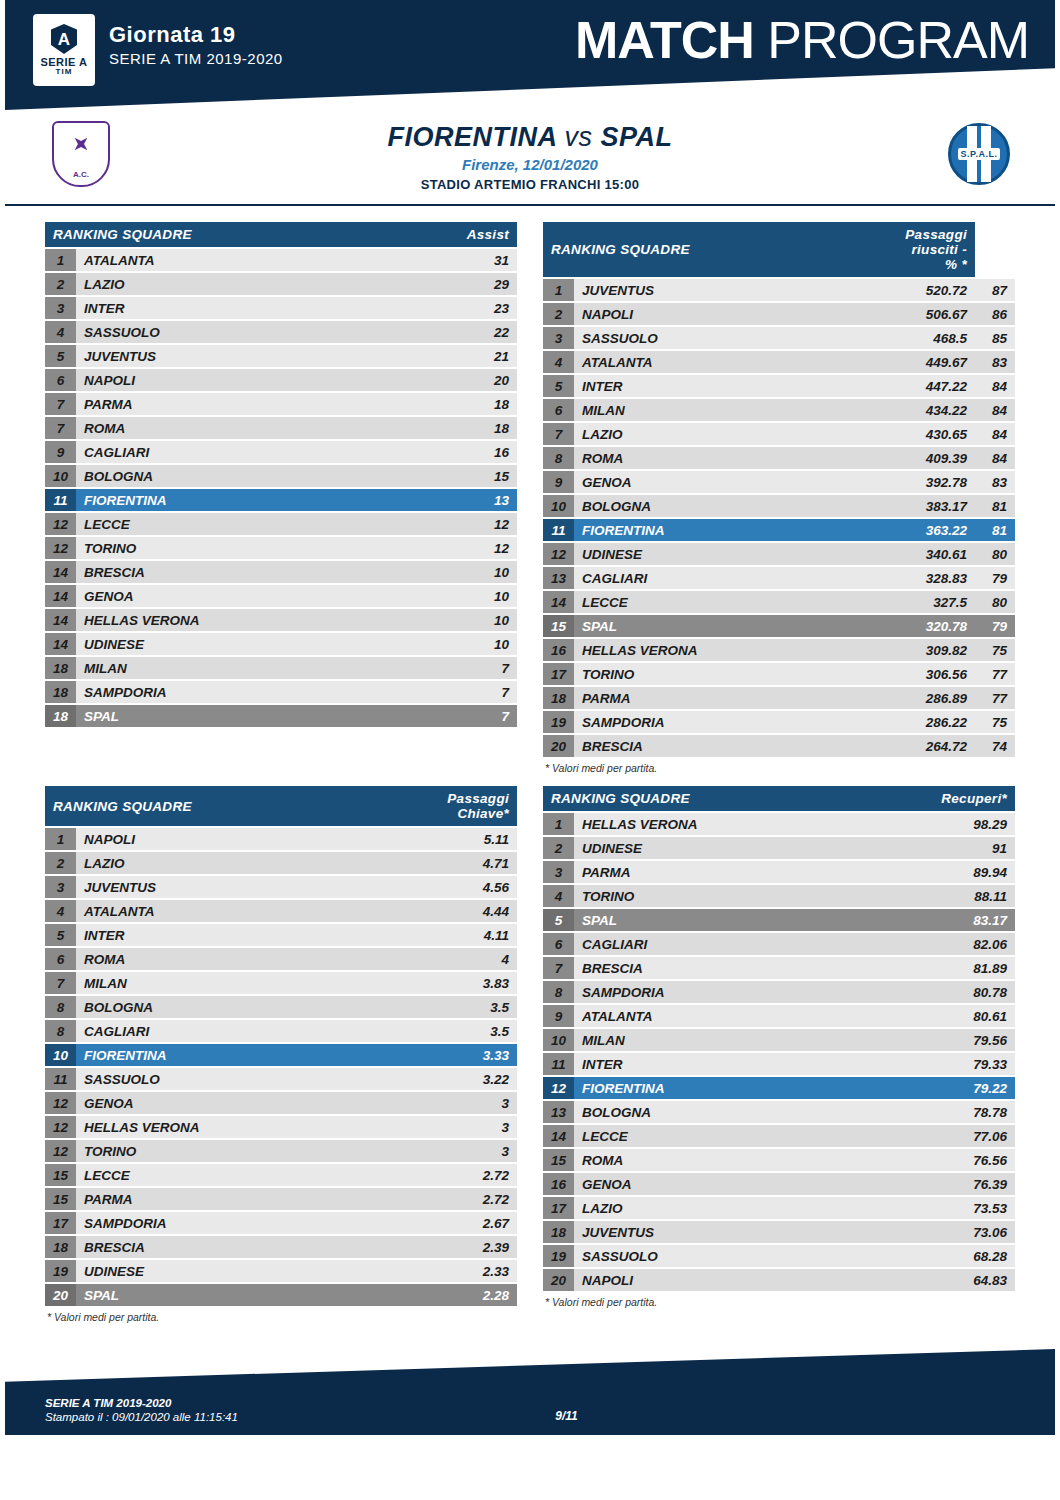SERIE A
TIM
Giornata 19
SERIE A TIM 2019-2020
MATCH PROGRAM
FIORENTINA vs SPAL
Firenze, 12/01/2020
STADIO ARTEMIO FRANCHI 15:00
S.P.A.L.
| RANKING SQUADRE | Assist |
| --- | --- |
| 1 | ATALANTA | 31 |
| 2 | LAZIO | 29 |
| 3 | INTER | 23 |
| 4 | SASSUOLO | 22 |
| 5 | JUVENTUS | 21 |
| 6 | NAPOLI | 20 |
| 7 | PARMA | 18 |
| 7 | ROMA | 18 |
| 9 | CAGLIARI | 16 |
| 10 | BOLOGNA | 15 |
| 11 | FIORENTINA | 13 |
| 12 | LECCE | 12 |
| 12 | TORINO | 12 |
| 14 | BRESCIA | 10 |
| 14 | GENOA | 10 |
| 14 | HELLAS VERONA | 10 |
| 14 | UDINESE | 10 |
| 18 | MILAN | 7 |
| 18 | SAMPDORIA | 7 |
| 18 | SPAL | 7 |
| RANKING SQUADRE | Passaggi riusciti - % * |
| --- | --- |
| 1 | JUVENTUS | 520.72 | 87 |
| 2 | NAPOLI | 506.67 | 86 |
| 3 | SASSUOLO | 468.5 | 85 |
| 4 | ATALANTA | 449.67 | 83 |
| 5 | INTER | 447.22 | 84 |
| 6 | MILAN | 434.22 | 84 |
| 7 | LAZIO | 430.65 | 84 |
| 8 | ROMA | 409.39 | 84 |
| 9 | GENOA | 392.78 | 83 |
| 10 | BOLOGNA | 383.17 | 81 |
| 11 | FIORENTINA | 363.22 | 81 |
| 12 | UDINESE | 340.61 | 80 |
| 13 | CAGLIARI | 328.83 | 79 |
| 14 | LECCE | 327.5 | 80 |
| 15 | SPAL | 320.78 | 79 |
| 16 | HELLAS VERONA | 309.82 | 75 |
| 17 | TORINO | 306.56 | 77 |
| 18 | PARMA | 286.89 | 77 |
| 19 | SAMPDORIA | 286.22 | 75 |
| 20 | BRESCIA | 264.72 | 74 |
* Valori medi per partita.
| RANKING SQUADRE | Passaggi Chiave* |
| --- | --- |
| 1 | NAPOLI | 5.11 |
| 2 | LAZIO | 4.71 |
| 3 | JUVENTUS | 4.56 |
| 4 | ATALANTA | 4.44 |
| 5 | INTER | 4.11 |
| 6 | ROMA | 4 |
| 7 | MILAN | 3.83 |
| 8 | BOLOGNA | 3.5 |
| 8 | CAGLIARI | 3.5 |
| 10 | FIORENTINA | 3.33 |
| 11 | SASSUOLO | 3.22 |
| 12 | GENOA | 3 |
| 12 | HELLAS VERONA | 3 |
| 12 | TORINO | 3 |
| 15 | LECCE | 2.72 |
| 15 | PARMA | 2.72 |
| 17 | SAMPDORIA | 2.67 |
| 18 | BRESCIA | 2.39 |
| 19 | UDINESE | 2.33 |
| 20 | SPAL | 2.28 |
* Valori medi per partita.
| RANKING SQUADRE | Recuperi* |
| --- | --- |
| 1 | HELLAS VERONA | 98.29 |
| 2 | UDINESE | 91 |
| 3 | PARMA | 89.94 |
| 4 | TORINO | 88.11 |
| 5 | SPAL | 83.17 |
| 6 | CAGLIARI | 82.06 |
| 7 | BRESCIA | 81.89 |
| 8 | SAMPDORIA | 80.78 |
| 9 | ATALANTA | 80.61 |
| 10 | MILAN | 79.56 |
| 11 | INTER | 79.33 |
| 12 | FIORENTINA | 79.22 |
| 13 | BOLOGNA | 78.78 |
| 14 | LECCE | 77.06 |
| 15 | ROMA | 76.56 |
| 16 | GENOA | 76.39 |
| 17 | LAZIO | 73.53 |
| 18 | JUVENTUS | 73.06 |
| 19 | SASSUOLO | 68.28 |
| 20 | NAPOLI | 64.83 |
* Valori medi per partita.
SERIE A TIM 2019-2020
Stampato il : 09/01/2020 alle 11:15:41
9/11